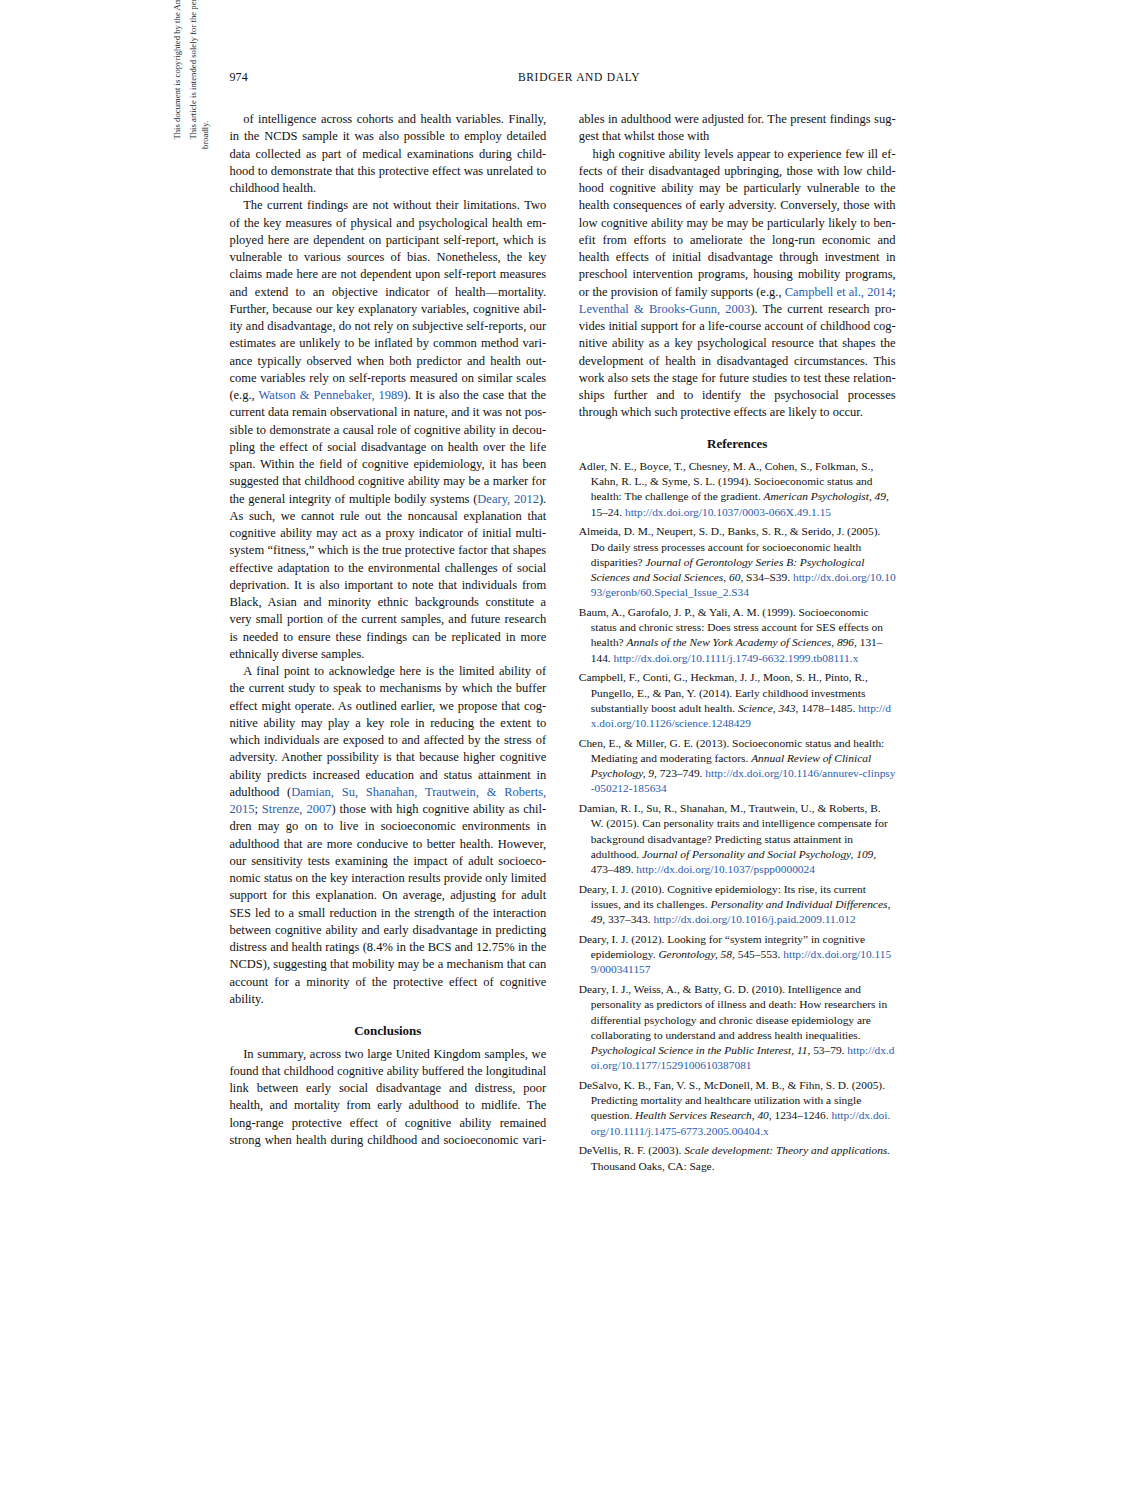This document is copyrighted by the American Psychological Association or one of its allied publishers.
This article is intended solely for the personal use of the individual user and is not to be disseminated broadly.
974 Bridger and Daly
of intelligence across cohorts and health variables. Finally, in the NCDS sample it was also possible to employ detailed data collected as part of medical examinations during childhood to demonstrate that this protective effect was unrelated to childhood health.
The current findings are not without their limitations. Two of the key measures of physical and psychological health employed here are dependent on participant self-report, which is vulnerable to various sources of bias. Nonetheless, the key claims made here are not dependent upon self-report measures and extend to an objective indicator of health—mortality. Further, because our key explanatory variables, cognitive ability and disadvantage, do not rely on subjective self-reports, our estimates are unlikely to be inflated by common method variance typically observed when both predictor and health outcome variables rely on self-reports measured on similar scales (e.g., Watson & Pennebaker, 1989). It is also the case that the current data remain observational in nature, and it was not possible to demonstrate a causal role of cognitive ability in decoupling the effect of social disadvantage on health over the life span. Within the field of cognitive epidemiology, it has been suggested that childhood cognitive ability may be a marker for the general integrity of multiple bodily systems (Deary, 2012). As such, we cannot rule out the noncausal explanation that cognitive ability may act as a proxy indicator of initial multisystem “fitness,” which is the true protective factor that shapes effective adaptation to the environmental challenges of social deprivation. It is also important to note that individuals from Black, Asian and minority ethnic backgrounds constitute a very small portion of the current samples, and future research is needed to ensure these findings can be replicated in more ethnically diverse samples.
A final point to acknowledge here is the limited ability of the current study to speak to mechanisms by which the buffer effect might operate. As outlined earlier, we propose that cognitive ability may play a key role in reducing the extent to which individuals are exposed to and affected by the stress of adversity. Another possibility is that because higher cognitive ability predicts increased education and status attainment in adulthood (Damian, Su, Shanahan, Trautwein, & Roberts, 2015; Strenze, 2007) those with high cognitive ability as children may go on to live in socioeconomic environments in adulthood that are more conducive to better health. However, our sensitivity tests examining the impact of adult socioeconomic status on the key interaction results provide only limited support for this explanation. On average, adjusting for adult SES led to a small reduction in the strength of the interaction between cognitive ability and early disadvantage in predicting distress and health ratings (8.4% in the BCS and 12.75% in the NCDS), suggesting that mobility may be a mechanism that can account for a minority of the protective effect of cognitive ability.
Conclusions
In summary, across two large United Kingdom samples, we found that childhood cognitive ability buffered the longitudinal link between early social disadvantage and distress, poor health, and mortality from early adulthood to midlife. The long-range protective effect of cognitive ability remained strong when health during childhood and socioeconomic variables in adulthood were adjusted for. The present findings suggest that whilst those with
high cognitive ability levels appear to experience few ill effects of their disadvantaged upbringing, those with low childhood cognitive ability may be particularly vulnerable to the health consequences of early adversity. Conversely, those with low cognitive ability may be may be particularly likely to benefit from efforts to ameliorate the long-run economic and health effects of initial disadvantage through investment in preschool intervention programs, housing mobility programs, or the provision of family supports (e.g., Campbell et al., 2014; Leventhal & Brooks-Gunn, 2003). The current research provides initial support for a life-course account of childhood cognitive ability as a key psychological resource that shapes the development of health in disadvantaged circumstances. This work also sets the stage for future studies to test these relationships further and to identify the psychosocial processes through which such protective effects are likely to occur.
References
Adler, N. E., Boyce, T., Chesney, M. A., Cohen, S., Folkman, S., Kahn, R. L., & Syme, S. L. (1994). Socioeconomic status and health: The challenge of the gradient. American Psychologist, 49, 15–24. http://dx.doi.org/10.1037/0003-066X.49.1.15
Almeida, D. M., Neupert, S. D., Banks, S. R., & Serido, J. (2005). Do daily stress processes account for socioeconomic health disparities? Journal of Gerontology Series B: Psychological Sciences and Social Sciences, 60, S34–S39. http://dx.doi.org/10.1093/geronb/60.Special_Issue_2.S34
Baum, A., Garofalo, J. P., & Yali, A. M. (1999). Socioeconomic status and chronic stress: Does stress account for SES effects on health? Annals of the New York Academy of Sciences, 896, 131–144. http://dx.doi.org/10.1111/j.1749-6632.1999.tb08111.x
Campbell, F., Conti, G., Heckman, J. J., Moon, S. H., Pinto, R., Pungello, E., & Pan, Y. (2014). Early childhood investments substantially boost adult health. Science, 343, 1478–1485. http://dx.doi.org/10.1126/science.1248429
Chen, E., & Miller, G. E. (2013). Socioeconomic status and health: Mediating and moderating factors. Annual Review of Clinical Psychology, 9, 723–749. http://dx.doi.org/10.1146/annurev-clinpsy-050212-185634
Damian, R. I., Su, R., Shanahan, M., Trautwein, U., & Roberts, B. W. (2015). Can personality traits and intelligence compensate for background disadvantage? Predicting status attainment in adulthood. Journal of Personality and Social Psychology, 109, 473–489. http://dx.doi.org/10.1037/pspp0000024
Deary, I. J. (2010). Cognitive epidemiology: Its rise, its current issues, and its challenges. Personality and Individual Differences, 49, 337–343. http://dx.doi.org/10.1016/j.paid.2009.11.012
Deary, I. J. (2012). Looking for “system integrity” in cognitive epidemiology. Gerontology, 58, 545–553. http://dx.doi.org/10.1159/000341157
Deary, I. J., Weiss, A., & Batty, G. D. (2010). Intelligence and personality as predictors of illness and death: How researchers in differential psychology and chronic disease epidemiology are collaborating to understand and address health inequalities. Psychological Science in the Public Interest, 11, 53–79. http://dx.doi.org/10.1177/1529100610387081
DeSalvo, K. B., Fan, V. S., McDonell, M. B., & Fihn, S. D. (2005). Predicting mortality and healthcare utilization with a single question. Health Services Research, 40, 1234–1246. http://dx.doi.org/10.1111/j.1475-6773.2005.00404.x
DeVellis, R. F. (2003). Scale development: Theory and applications. Thousand Oaks, CA: Sage.